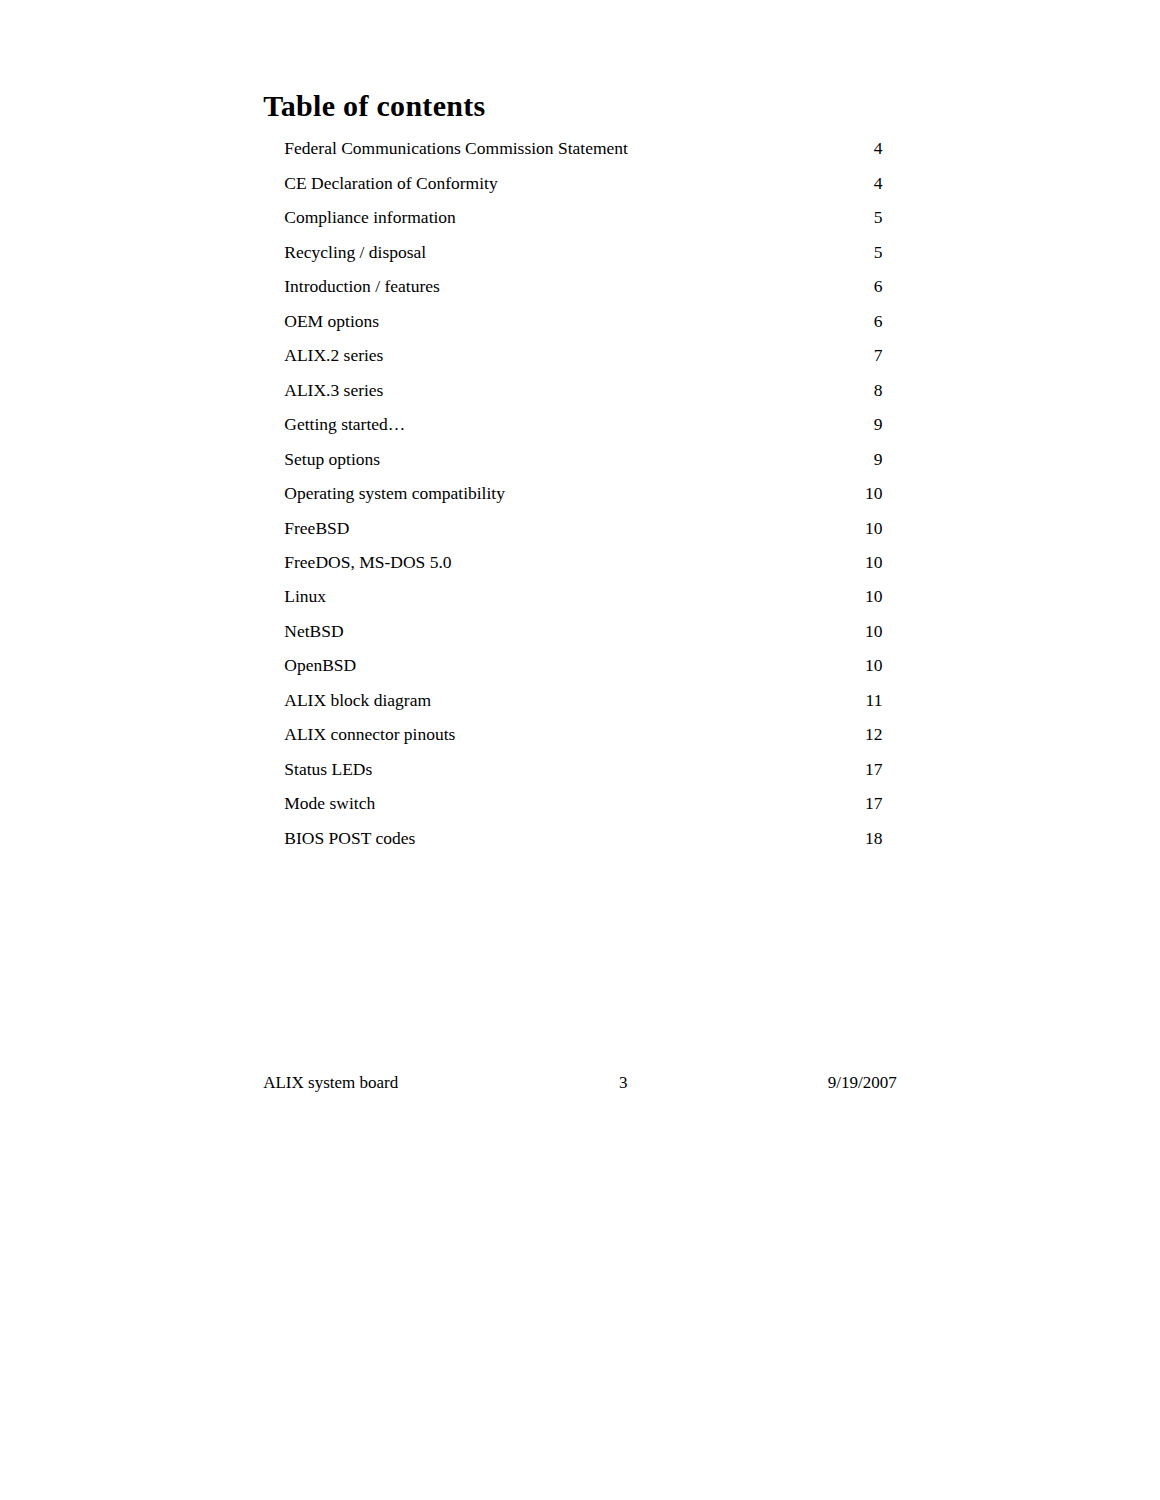Table of contents
Federal Communications Commission Statement 4
CE Declaration of Conformity 4
Compliance information 5
Recycling / disposal 5
Introduction / features 6
OEM options 6
ALIX.2 series 7
ALIX.3 series 8
Getting started… 9
Setup options 9
Operating system compatibility 10
FreeBSD 10
FreeDOS, MS-DOS 5.0 10
Linux 10
NetBSD 10
OpenBSD 10
ALIX block diagram 11
ALIX connector pinouts 12
Status LEDs 17
Mode switch 17
BIOS POST codes 18
ALIX system board 3 9/19/2007